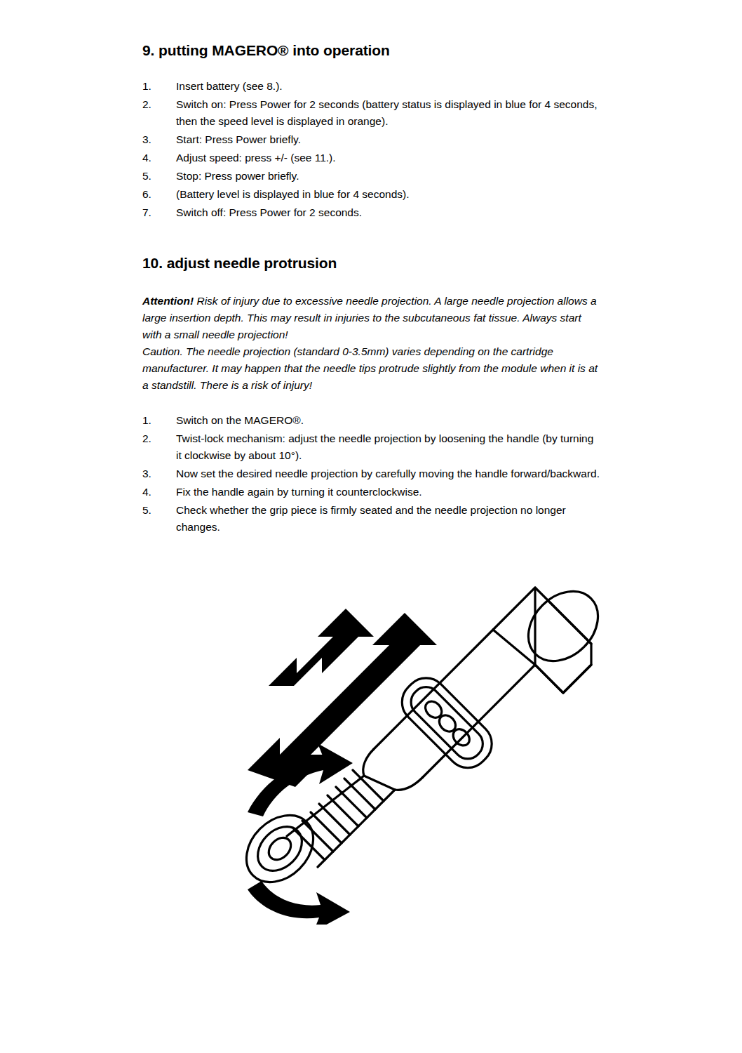9. putting MAGERO® into operation
1. Insert battery (see 8.).
2. Switch on: Press Power for 2 seconds (battery status is displayed in blue for 4 seconds, then the speed level is displayed in orange).
3. Start: Press Power briefly.
4. Adjust speed: press +/- (see 11.).
5. Stop: Press power briefly.
6.(Battery level is displayed in blue for 4 seconds).
7. Switch off: Press Power for 2 seconds.
10. adjust needle protrusion
Attention! Risk of injury due to excessive needle projection. A large needle projection allows a large insertion depth. This may result in injuries to the subcutaneous fat tissue. Always start with a small needle projection!
Caution. The needle projection (standard 0-3.5mm) varies depending on the cartridge manufacturer. It may happen that the needle tips protrude slightly from the module when it is at a standstill. There is a risk of injury!
1. Switch on the MAGERO®.
2. Twist-lock mechanism: adjust the needle projection by loosening the handle (by turning it clockwise by about 10°).
3. Now set the desired needle projection by carefully moving the handle forward/backward.
4. Fix the handle again by turning it counterclockwise.
5. Check whether the grip piece is firmly seated and the needle projection no longer changes.